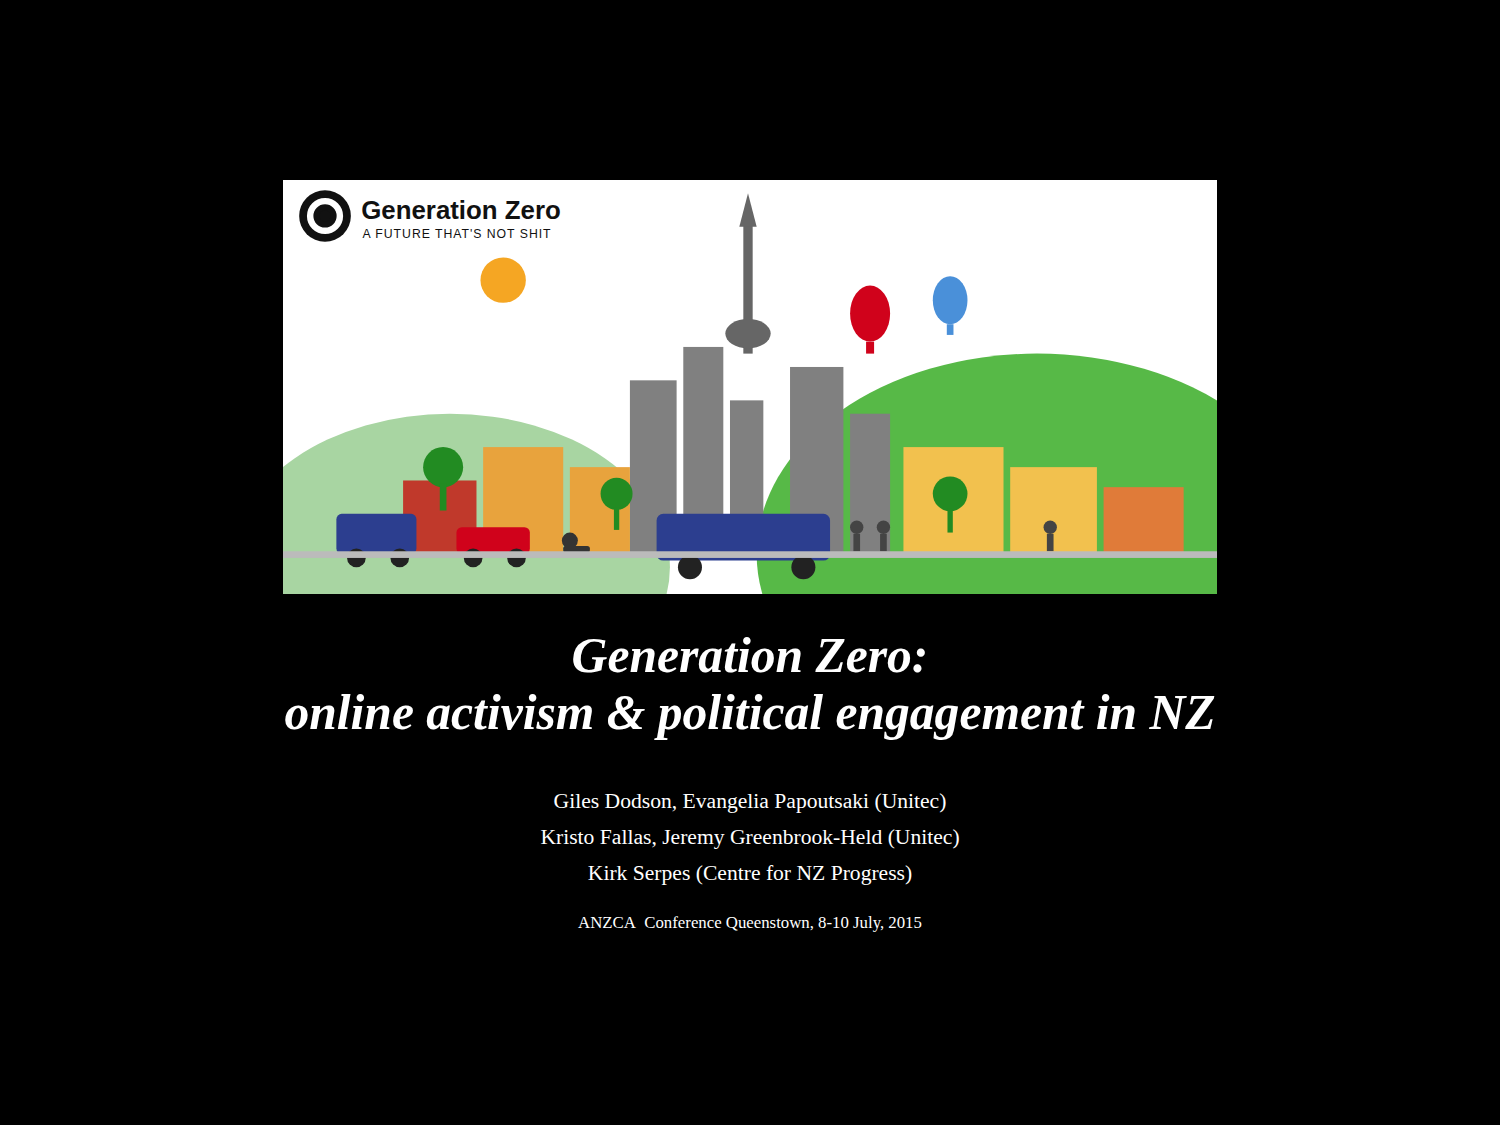Generation Zero:
online activism & political engagement in NZ
Giles Dodson, Evangelia Papoutsaki (Unitec)
Kristo Fallas, Jeremy Greenbrook-Held (Unitec)
Kirk Serpes (Centre for NZ Progress)
ANZCA Conference Queenstown, 8-10 July, 2015